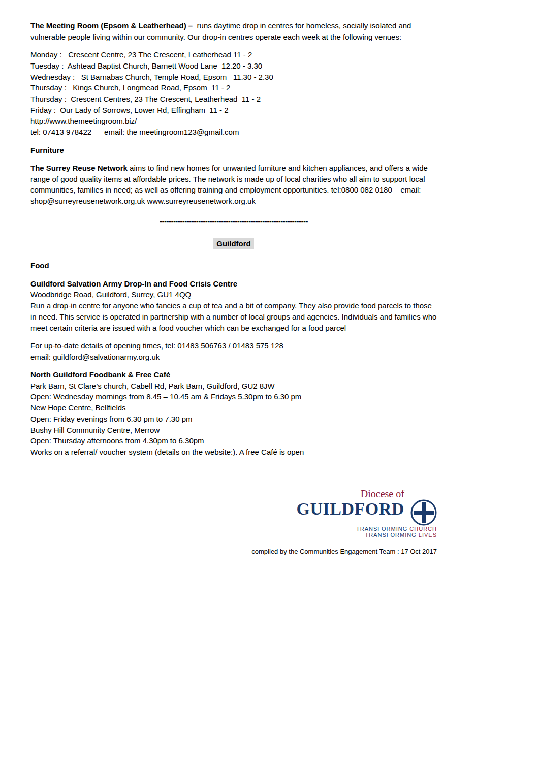The Meeting Room (Epsom & Leatherhead) – runs daytime drop in centres for homeless, socially isolated and vulnerable people living within our community. Our drop-in centres operate each week at the following venues:
Monday : Crescent Centre, 23 The Crescent, Leatherhead 11 - 2
Tuesday : Ashtead Baptist Church, Barnett Wood Lane 12.20 - 3.30
Wednesday : St Barnabas Church, Temple Road, Epsom 11.30 - 2.30
Thursday : Kings Church, Longmead Road, Epsom 11 - 2
Thursday : Crescent Centres, 23 The Crescent, Leatherhead 11 - 2
Friday : Our Lady of Sorrows, Lower Rd, Effingham 11 - 2
http://www.themeetingroom.biz/
tel: 07413 978422 email: the meetingroom123@gmail.com
Furniture
The Surrey Reuse Network aims to find new homes for unwanted furniture and kitchen appliances, and offers a wide range of good quality items at affordable prices. The network is made up of local charities who all aim to support local communities, families in need; as well as offering training and employment opportunities. tel:0800 082 0180 email: shop@surreyreusenetwork.org.uk www.surreyreusenetwork.org.uk
-----------------------------------------------------------------
Guildford
Food
Guildford Salvation Army Drop-In and Food Crisis Centre
Woodbridge Road, Guildford, Surrey, GU1 4QQ
Run a drop-in centre for anyone who fancies a cup of tea and a bit of company. They also provide food parcels to those in need. This service is operated in partnership with a number of local groups and agencies. Individuals and families who meet certain criteria are issued with a food voucher which can be exchanged for a food parcel
For up-to-date details of opening times, tel: 01483 506763 / 01483 575 128
email: guildford@salvationarmy.org.uk
North Guildford Foodbank & Free Café
Park Barn, St Clare’s church, Cabell Rd, Park Barn, Guildford, GU2 8JW
Open: Wednesday mornings from 8.45 – 10.45 am & Fridays 5.30pm to 6.30 pm
New Hope Centre, Bellfields
Open: Friday evenings from 6.30 pm to 7.30 pm
Bushy Hill Community Centre, Merrow
Open: Thursday afternoons from 4.30pm to 6.30pm
Works on a referral/ voucher system (details on the website:). A free Café is open
Diocese of
GUILDFORD
TRANSFORMING CHURCH
TRANSFORMING LIVES
compiled by the Communities Engagement Team : 17 Oct 2017